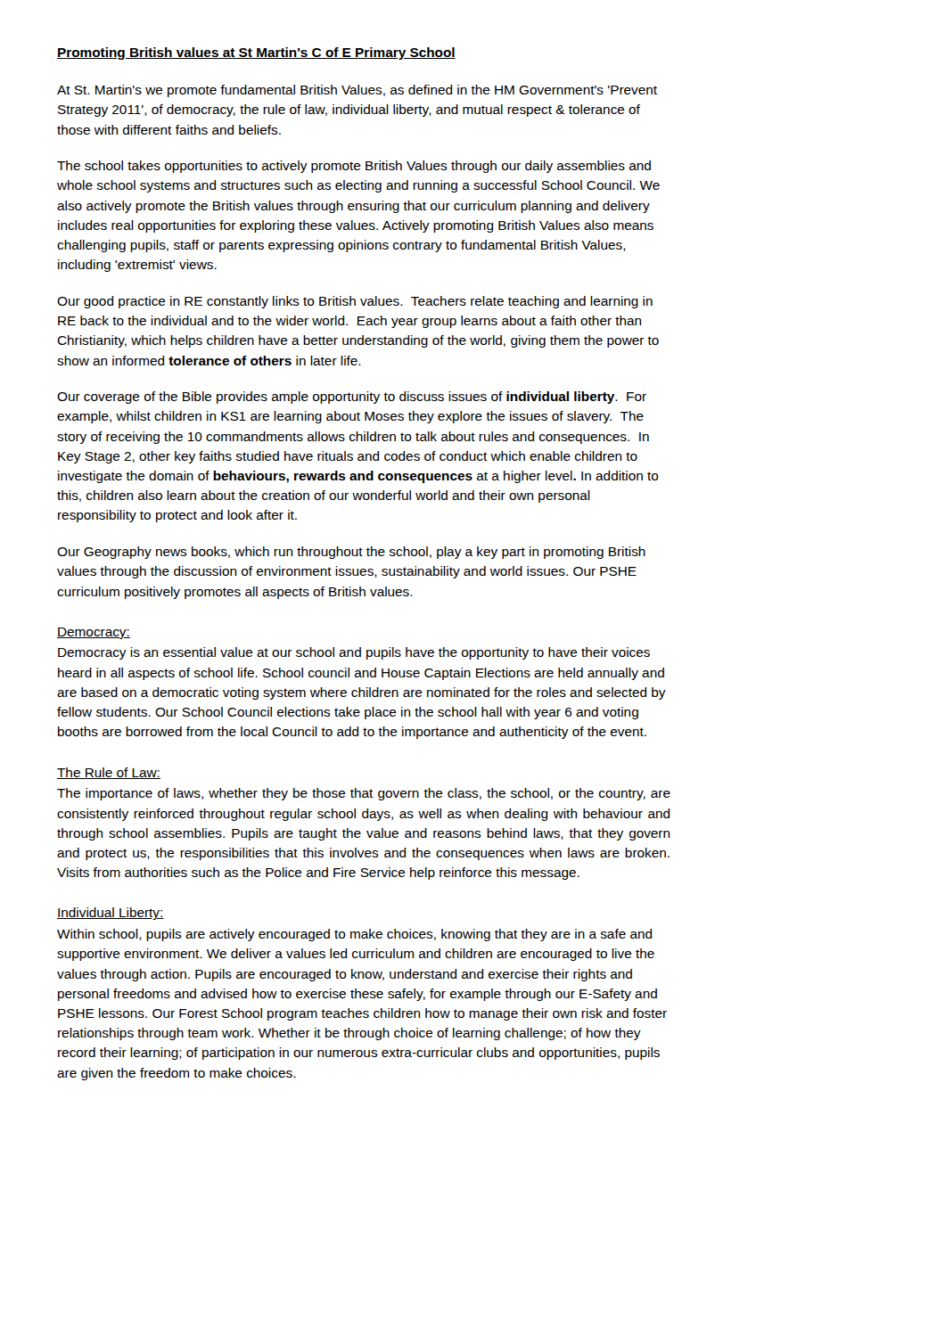Promoting British values at St Martin's C of E Primary School
At St. Martin's we promote fundamental British Values, as defined in the HM Government's 'Prevent Strategy 2011', of democracy, the rule of law, individual liberty, and mutual respect & tolerance of those with different faiths and beliefs.
The school takes opportunities to actively promote British Values through our daily assemblies and whole school systems and structures such as electing and running a successful School Council. We also actively promote the British values through ensuring that our curriculum planning and delivery includes real opportunities for exploring these values. Actively promoting British Values also means challenging pupils, staff or parents expressing opinions contrary to fundamental British Values, including 'extremist' views.
Our good practice in RE constantly links to British values. Teachers relate teaching and learning in RE back to the individual and to the wider world. Each year group learns about a faith other than Christianity, which helps children have a better understanding of the world, giving them the power to show an informed tolerance of others in later life.
Our coverage of the Bible provides ample opportunity to discuss issues of individual liberty. For example, whilst children in KS1 are learning about Moses they explore the issues of slavery. The story of receiving the 10 commandments allows children to talk about rules and consequences. In Key Stage 2, other key faiths studied have rituals and codes of conduct which enable children to investigate the domain of behaviours, rewards and consequences at a higher level. In addition to this, children also learn about the creation of our wonderful world and their own personal responsibility to protect and look after it.
Our Geography news books, which run throughout the school, play a key part in promoting British values through the discussion of environment issues, sustainability and world issues. Our PSHE curriculum positively promotes all aspects of British values.
Democracy:
Democracy is an essential value at our school and pupils have the opportunity to have their voices heard in all aspects of school life. School council and House Captain Elections are held annually and are based on a democratic voting system where children are nominated for the roles and selected by fellow students. Our School Council elections take place in the school hall with year 6 and voting booths are borrowed from the local Council to add to the importance and authenticity of the event.
The Rule of Law:
The importance of laws, whether they be those that govern the class, the school, or the country, are consistently reinforced throughout regular school days, as well as when dealing with behaviour and through school assemblies. Pupils are taught the value and reasons behind laws, that they govern and protect us, the responsibilities that this involves and the consequences when laws are broken. Visits from authorities such as the Police and Fire Service help reinforce this message.
Individual Liberty:
Within school, pupils are actively encouraged to make choices, knowing that they are in a safe and supportive environment. We deliver a values led curriculum and children are encouraged to live the values through action. Pupils are encouraged to know, understand and exercise their rights and personal freedoms and advised how to exercise these safely, for example through our E-Safety and PSHE lessons. Our Forest School program teaches children how to manage their own risk and foster relationships through team work. Whether it be through choice of learning challenge; of how they record their learning; of participation in our numerous extra-curricular clubs and opportunities, pupils are given the freedom to make choices.